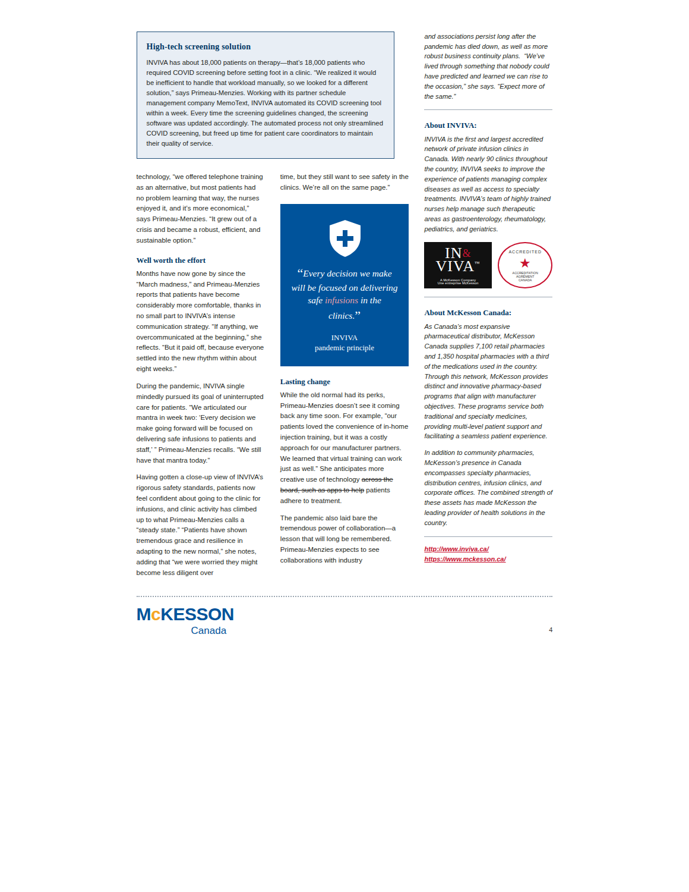and associations persist long after the pandemic has died down, as well as more robust business continuity plans. “We’ve lived through something that nobody could have predicted and learned we can rise to the occasion,” she says. “Expect more of the same.”
About INVIVA:
INVIVA is the first and largest accredited network of private infusion clinics in Canada. With nearly 90 clinics throughout the country, INVIVA seeks to improve the experience of patients managing complex diseases as well as access to specialty treatments. INVIVA’s team of highly trained nurses help manage such therapeutic areas as gastroenterology, rheumatology, pediatrics, and geriatrics.
IN&
VIVA™
A McKesson Company
Une entreprise McKesson
ACCREDITED
★
ACCREDITATION
AGRÉMENT
CANADA
About McKesson Canada:
As Canada’s most expansive pharmaceutical distributor, McKesson Canada supplies 7,100 retail pharmacies and 1,350 hospital pharmacies with a third of the medications used in the country. Through this network, McKesson provides distinct and innovative pharmacy-based programs that align with manufacturer objectives. These programs service both traditional and specialty medicines, providing multi-level patient support and facilitating a seamless patient experience.
In addition to community pharmacies, McKesson’s presence in Canada encompasses specialty pharmacies, distribution centres, infusion clinics, and corporate offices. The combined strength of these assets has made McKesson the leading provider of health solutions in the country.
http://www.inviva.ca/ https://www.mckesson.ca/
High-tech screening solution
INVIVA has about 18,000 patients on therapy—that’s 18,000 patients who required COVID screening before setting foot in a clinic. “We realized it would be inefficient to handle that workload manually, so we looked for a different solution,” says Primeau-Menzies. Working with its partner schedule management company MemoText, INVIVA automated its COVID screening tool within a week. Every time the screening guidelines changed, the screening software was updated accordingly. The automated process not only streamlined COVID screening, but freed up time for patient care coordinators to maintain their quality of service.
technology, “we offered telephone training as an alternative, but most patients had no problem learning that way, the nurses enjoyed it, and it’s more economical,” says Primeau-Menzies. “It grew out of a crisis and became a robust, efficient, and sustainable option.”
Well worth the effort
Months have now gone by since the “March madness,” and Primeau-Menzies reports that patients have become considerably more comfortable, thanks in no small part to INVIVA’s intense communication strategy. “If anything, we overcommunicated at the beginning,” she reflects. “But it paid off, because everyone settled into the new rhythm within about eight weeks.”
During the pandemic, INVIVA single mindedly pursued its goal of uninterrupted care for patients. “We articulated our mantra in week two: ‘Every decision we make going forward will be focused on delivering safe infusions to patients and staff,’ ” Primeau-Menzies recalls. “We still have that mantra today.”
Having gotten a close-up view of INVIVA’s rigorous safety standards, patients now feel confident about going to the clinic for infusions, and clinic activity has climbed up to what Primeau-Menzies calls a “steady state.” “Patients have shown tremendous grace and resilience in adapting to the new normal,” she notes, adding that “we were worried they might become less diligent over
time, but they still want to see safety in the clinics. We’re all on the same page.”
“Every decision we make will be focused on delivering safe infusions in the clinics.”
INVIVA
pandemic principle
Lasting change
While the old normal had its perks, Primeau-Menzies doesn’t see it coming back any time soon. For example, “our patients loved the convenience of in-home injection training, but it was a costly approach for our manufacturer partners. We learned that virtual training can work just as well.” She anticipates more creative use of technology across the board, such as apps to help patients adhere to treatment.
The pandemic also laid bare the tremendous power of collaboration—a lesson that will long be remembered. Primeau-Menzies expects to see collaborations with industry
Mc KESSON
Canada
4